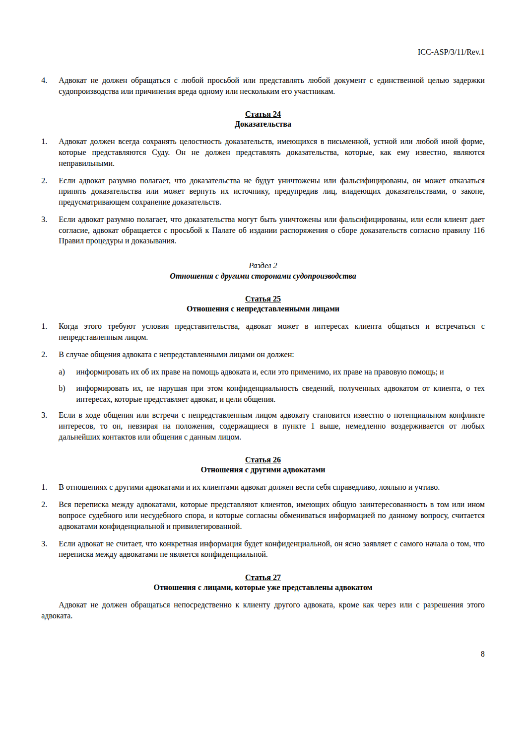ICC-ASP/3/11/Rev.1
4.
Адвокат не должен обращаться с любой просьбой или представлять любой документ с единственной целью задержки судопроизводства или причинения вреда одному или нескольким его участникам.
Статья 24 Доказательства
1.
Адвокат должен всегда сохранять целостность доказательств, имеющихся в письменной, устной или любой иной форме, которые представляются Суду. Он не должен представлять доказательства, которые, как ему известно, являются неправильными.
2.
Если адвокат разумно полагает, что доказательства не будут уничтожены или фальсифицированы, он может отказаться принять доказательства или может вернуть их источнику, предупредив лиц, владеющих доказательствами, о законе, предусматривающем сохранение доказательств.
3.
Если адвокат разумно полагает, что доказательства могут быть уничтожены или фальсифицированы, или если клиент дает согласие, адвокат обращается с просьбой к Палате об издании распоряжения о сборе доказательств согласно правилу 116 Правил процедуры и доказывания.
Раздел 2 Отношения с другими сторонами судопроизводства
Статья 25 Отношения с непредставленными лицами
1.
Когда этого требуют условия представительства, адвокат может в интересах клиента общаться и встречаться с непредставленным лицом.
2.
В случае общения адвоката с непредставленными лицами он должен:
a)
информировать их об их праве на помощь адвоката и, если это применимо, их праве на правовую помощь; и
b)
информировать их, не нарушая при этом конфиденциальность сведений, полученных адвокатом от клиента, о тех интересах, которые представляет адвокат, и цели общения.
3.
Если в ходе общения или встречи с непредставленным лицом адвокату становится известно о потенциальном конфликте интересов, то он, невзирая на положения, содержащиеся в пункте 1 выше, немедленно воздерживается от любых дальнейших контактов или общения с данным лицом.
Статья 26 Отношения с другими адвокатами
1.
В отношениях с другими адвокатами и их клиентами адвокат должен вести себя справедливо, лояльно и учтиво.
2.
Вся переписка между адвокатами, которые представляют клиентов, имеющих общую заинтересованность в том или ином вопросе судебного или несудебного спора, и которые согласны обмениваться информацией по данному вопросу, считается адвокатами конфиденциальной и привилегированной.
3.
Если адвокат не считает, что конкретная информация будет конфиденциальной, он ясно заявляет с самого начала о том, что переписка между адвокатами не является конфиденциальной.
Статья 27 Отношения с лицами, которые уже представлены адвокатом
Адвокат не должен обращаться непосредственно к клиенту другого адвоката, кроме как через или с разрешения этого адвоката.
8